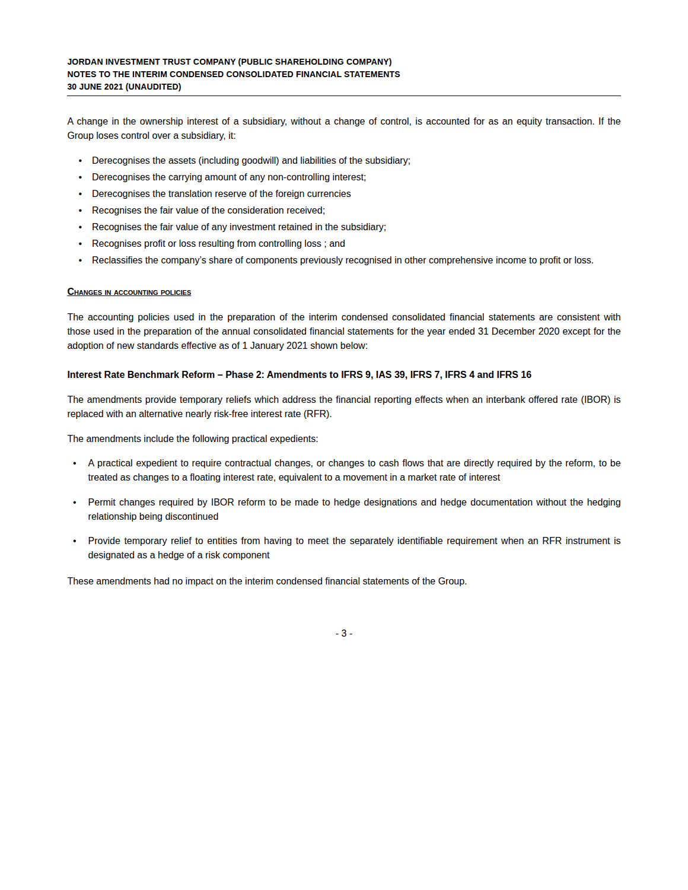Jordan Investment Trust Company (Public shareholding Company) Notes To The interim condensed Consolidated Financial Statements 30 June 2021 (Unaudited)
A change in the ownership interest of a subsidiary, without a change of control, is accounted for as an equity transaction. If the Group loses control over a subsidiary, it:
Derecognises the assets (including goodwill) and liabilities of the subsidiary;
Derecognises the carrying amount of any non-controlling interest;
Derecognises the translation reserve of the foreign currencies
Recognises the fair value of the consideration received;
Recognises the fair value of any investment retained in the subsidiary;
Recognises profit or loss resulting from controlling loss ; and
Reclassifies the company’s share of components previously recognised in other comprehensive income to profit or loss.
Changes in accounting policies
The accounting policies used in the preparation of the interim condensed consolidated financial statements are consistent with those used in the preparation of the annual consolidated financial statements for the year ended 31 December 2020 except for the adoption of new standards effective as of 1 January 2021 shown below:
Interest Rate Benchmark Reform – Phase 2: Amendments to IFRS 9, IAS 39, IFRS 7, IFRS 4 and IFRS 16
The amendments provide temporary reliefs which address the financial reporting effects when an interbank offered rate (IBOR) is replaced with an alternative nearly risk-free interest rate (RFR).
The amendments include the following practical expedients:
A practical expedient to require contractual changes, or changes to cash flows that are directly required by the reform, to be treated as changes to a floating interest rate, equivalent to a movement in a market rate of interest
Permit changes required by IBOR reform to be made to hedge designations and hedge documentation without the hedging relationship being discontinued
Provide temporary relief to entities from having to meet the separately identifiable requirement when an RFR instrument is designated as a hedge of a risk component
These amendments had no impact on the interim condensed financial statements of the Group.
- 3 -